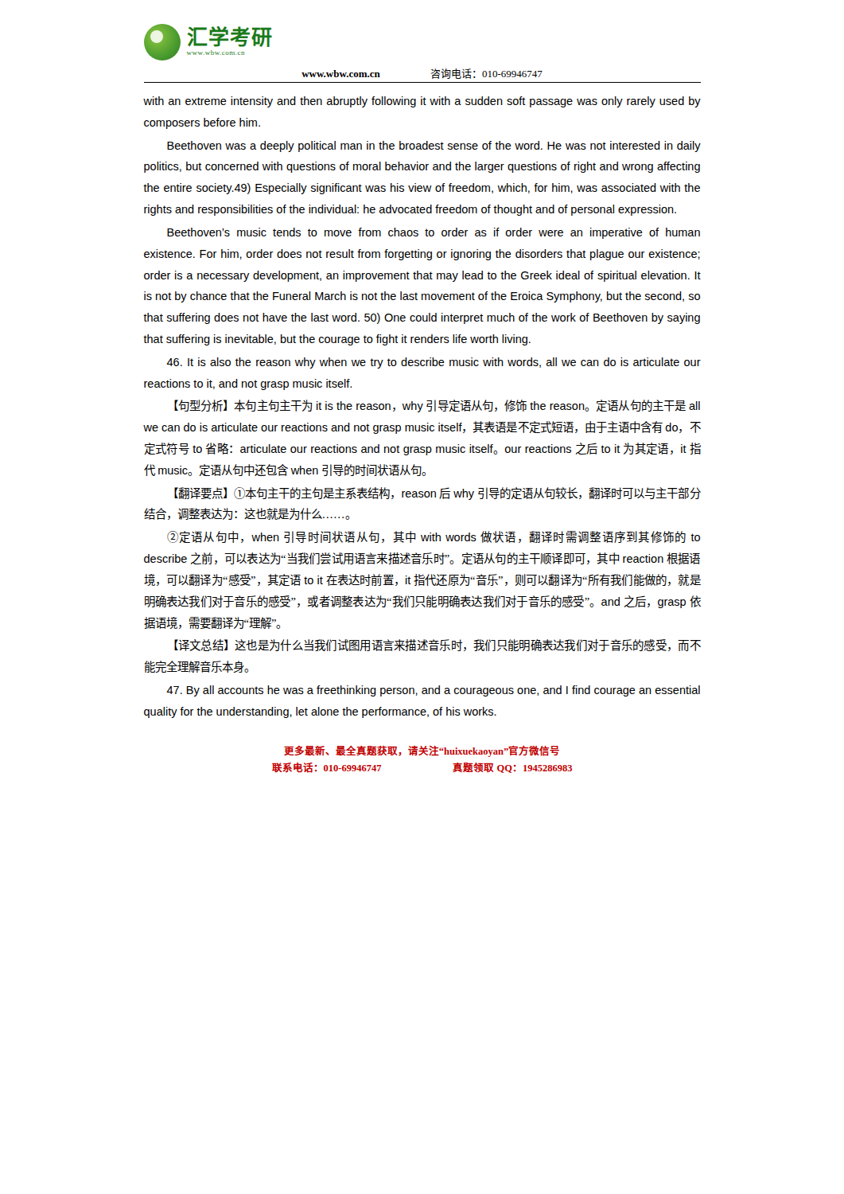汇学考研
www.wbw.com.cn
www.wbw.com.cn 咨询电话：010-69946747
with an extreme intensity and then abruptly following it with a sudden soft passage was only rarely used by composers before him.
Beethoven was a deeply political man in the broadest sense of the word. He was not interested in daily politics, but concerned with questions of moral behavior and the larger questions of right and wrong affecting the entire society.49) Especially significant was his view of freedom, which, for him, was associated with the rights and responsibilities of the individual: he advocated freedom of thought and of personal expression.
Beethoven’s music tends to move from chaos to order as if order were an imperative of human existence. For him, order does not result from forgetting or ignoring the disorders that plague our existence; order is a necessary development, an improvement that may lead to the Greek ideal of spiritual elevation. It is not by chance that the Funeral March is not the last movement of the Eroica Symphony, but the second, so that suffering does not have the last word. 50) One could interpret much of the work of Beethoven by saying that suffering is inevitable, but the courage to fight it renders life worth living.
46. It is also the reason why when we try to describe music with words, all we can do is articulate our reactions to it, and not grasp music itself.
【句型分析】本句主句主干为 it is the reason，why 引导定语从句，修饰 the reason。定语从句的主干是 all we can do is articulate our reactions and not grasp music itself，其表语是不定式短语，由于主语中含有 do，不定式符号 to 省略：articulate our reactions and not grasp music itself。our reactions 之后 to it 为其定语，it 指代 music。定语从句中还包含 when 引导的时间状语从句。
【翻译要点】①本句主干的主句是主系表结构，reason 后 why 引导的定语从句较长，翻译时可以与主干部分结合，调整表达为：这也就是为什么……。
②定语从句中，when 引导时间状语从句，其中 with words 做状语，翻译时需调整语序到其修饰的 to describe 之前，可以表达为“当我们尝试用语言来描述音乐时”。定语从句的主干顺译即可，其中 reaction 根据语境，可以翻译为“感受”，其定语 to it 在表达时前置，it 指代还原为“音乐”，则可以翻译为“所有我们能做的，就是明确表达我们对于音乐的感受”，或者调整表达为“我们只能明确表达我们对于音乐的感受”。and 之后，grasp 依据语境，需要翻译为“理解”。
【译文总结】这也是为什么当我们试图用语言来描述音乐时，我们只能明确表达我们对于音乐的感受，而不能完全理解音乐本身。
47. By all accounts he was a freethinking person, and a courageous one, and I find courage an essential quality for the understanding, let alone the performance, of his works.
更多最新、最全真题获取，请关注“huixuekaoyan”官方微信号
联系电话：010-69946747 真题领取 QQ：1945286983